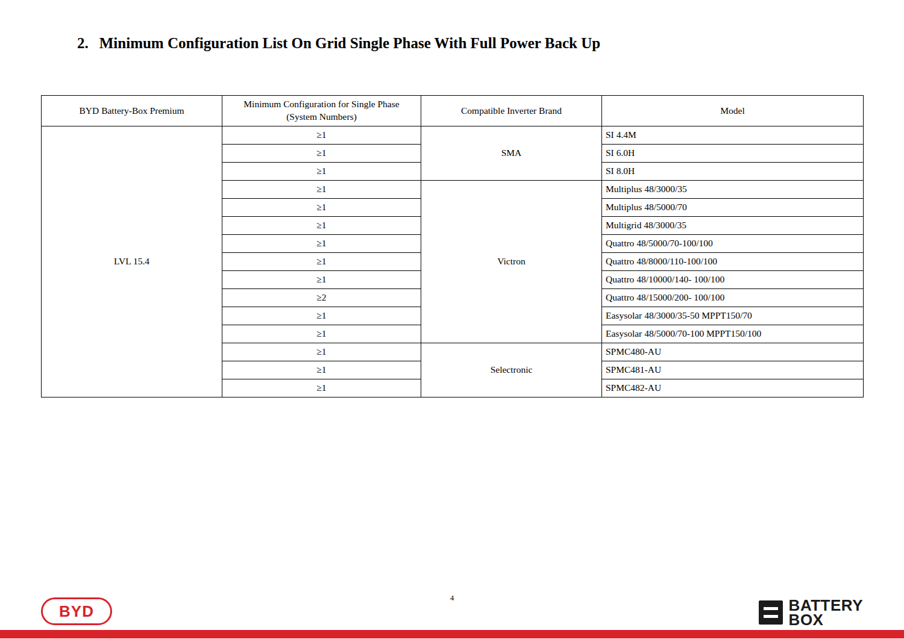2. Minimum Configuration List On Grid Single Phase With Full Power Back Up
| BYD Battery-Box Premium | Minimum Configuration for Single Phase (System Numbers) | Compatible Inverter Brand | Model |
| LVL 15.4 | ≥1 | SMA | SI 4.4M |
| ≥1 | SI 6.0H |
| ≥1 | SI 8.0H |
| ≥1 | Victron | Multiplus 48/3000/35 |
| ≥1 | Multiplus 48/5000/70 |
| ≥1 | Multigrid 48/3000/35 |
| ≥1 | Quattro 48/5000/70-100/100 |
| ≥1 | Quattro 48/8000/110-100/100 |
| ≥1 | Quattro 48/10000/140- 100/100 |
| ≥2 | Quattro 48/15000/200- 100/100 |
| ≥1 | Easysolar 48/3000/35-50 MPPT150/70 |
| ≥1 | Easysolar 48/5000/70-100 MPPT150/100 |
| ≥1 | Selectronic | SPMC480-AU |
| ≥1 | SPMC481-AU |
| ≥1 | SPMC482-AU |
4
BYD
BATTERY
BOX